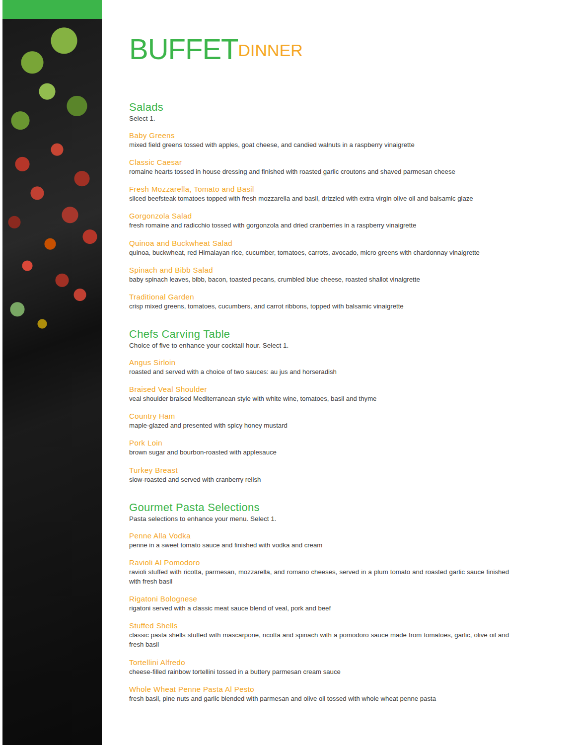ATLANTIS BANQUETS & EVENTS
BUFFET DINNER
Salads
Select 1.
Baby Greens
mixed field greens tossed with apples, goat cheese, and candied walnuts in a raspberry vinaigrette
Classic Caesar
romaine hearts tossed in house dressing and finished with roasted garlic croutons and shaved parmesan cheese
Fresh Mozzarella, Tomato and Basil
sliced beefsteak tomatoes topped with fresh mozzarella and basil, drizzled with extra virgin olive oil and balsamic glaze
Gorgonzola Salad
fresh romaine and radicchio tossed with gorgonzola and dried cranberries in a raspberry vinaigrette
Quinoa and Buckwheat Salad
quinoa, buckwheat, red Himalayan rice, cucumber, tomatoes, carrots, avocado, micro greens with chardonnay vinaigrette
Spinach and Bibb Salad
baby spinach leaves, bibb, bacon, toasted pecans, crumbled blue cheese, roasted shallot vinaigrette
Traditional Garden
crisp mixed greens, tomatoes, cucumbers, and carrot ribbons, topped with balsamic vinaigrette
Chefs Carving Table
Choice of five to enhance your cocktail hour. Select 1.
Angus Sirloin
roasted and served with a choice of two sauces: au jus and horseradish
Braised Veal Shoulder
veal shoulder braised Mediterranean style with white wine, tomatoes, basil and thyme
Country Ham
maple-glazed and presented with spicy honey mustard
Pork Loin
brown sugar and bourbon-roasted with applesauce
Turkey Breast
slow-roasted and served with cranberry relish
Gourmet Pasta Selections
Pasta selections to enhance your menu. Select 1.
Penne Alla Vodka
penne in a sweet tomato sauce and finished with vodka and cream
Ravioli Al Pomodoro
ravioli stuffed with ricotta, parmesan, mozzarella, and romano cheeses, served in a plum tomato and roasted garlic sauce finished with fresh basil
Rigatoni Bolognese
rigatoni served with a classic meat sauce blend of veal, pork and beef
Stuffed Shells
classic pasta shells stuffed with mascarpone, ricotta and spinach with a pomodoro sauce made from tomatoes, garlic, olive oil and fresh basil
Tortellini Alfredo
cheese-filled rainbow tortellini tossed in a buttery parmesan cream sauce
Whole Wheat Penne Pasta Al Pesto
fresh basil, pine nuts and garlic blended with parmesan and olive oil tossed with whole wheat penne pasta